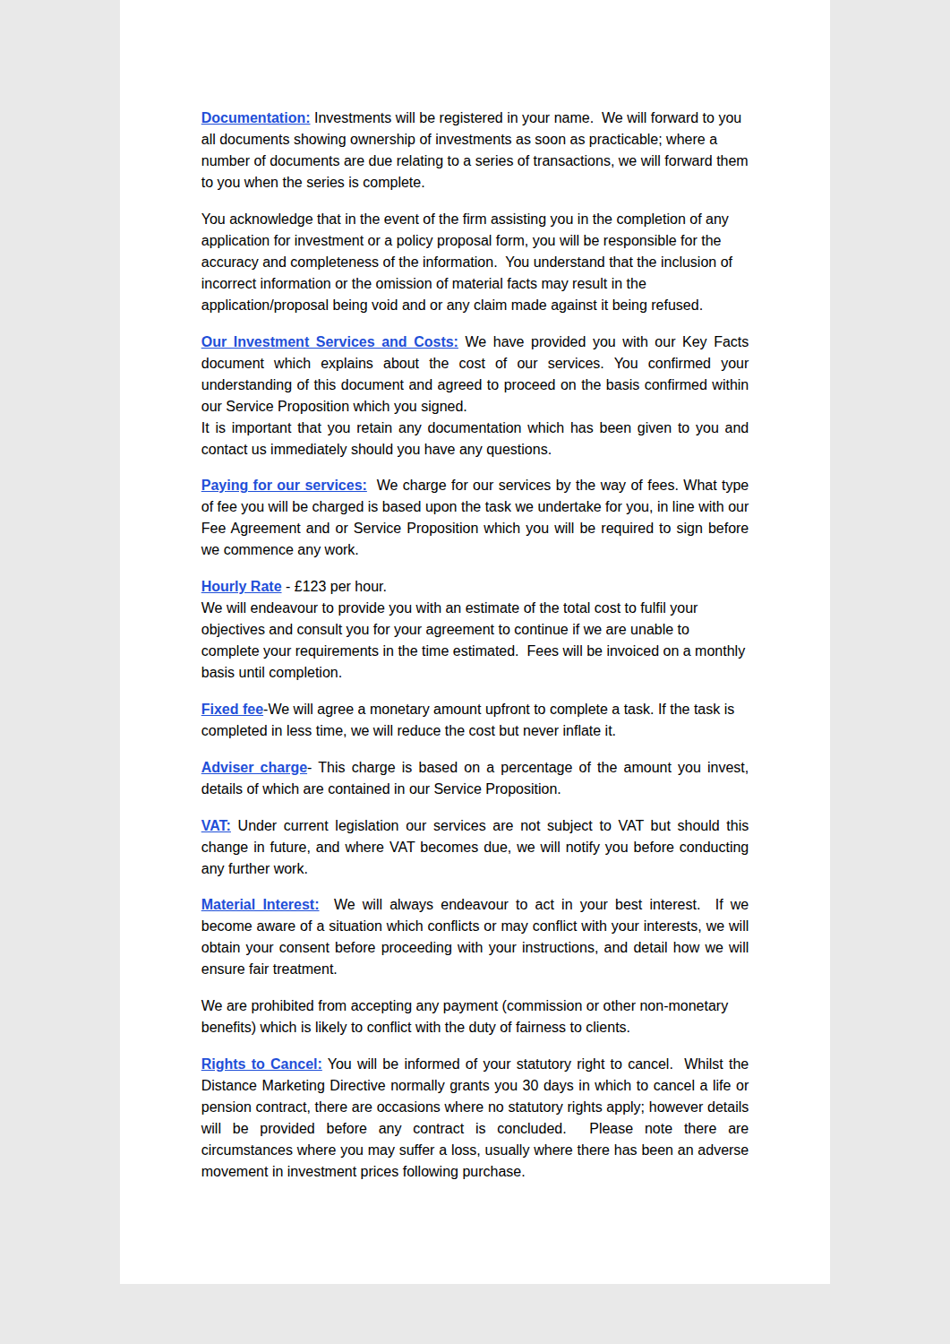Documentation: Investments will be registered in your name. We will forward to you all documents showing ownership of investments as soon as practicable; where a number of documents are due relating to a series of transactions, we will forward them to you when the series is complete.
You acknowledge that in the event of the firm assisting you in the completion of any application for investment or a policy proposal form, you will be responsible for the accuracy and completeness of the information. You understand that the inclusion of incorrect information or the omission of material facts may result in the application/proposal being void and or any claim made against it being refused.
Our Investment Services and Costs: We have provided you with our Key Facts document which explains about the cost of our services. You confirmed your understanding of this document and agreed to proceed on the basis confirmed within our Service Proposition which you signed.
It is important that you retain any documentation which has been given to you and contact us immediately should you have any questions.
Paying for our services: We charge for our services by the way of fees. What type of fee you will be charged is based upon the task we undertake for you, in line with our Fee Agreement and or Service Proposition which you will be required to sign before we commence any work.
Hourly Rate - £123 per hour.
We will endeavour to provide you with an estimate of the total cost to fulfil your objectives and consult you for your agreement to continue if we are unable to complete your requirements in the time estimated. Fees will be invoiced on a monthly basis until completion.
Fixed fee-We will agree a monetary amount upfront to complete a task. If the task is completed in less time, we will reduce the cost but never inflate it.
Adviser charge- This charge is based on a percentage of the amount you invest, details of which are contained in our Service Proposition.
VAT: Under current legislation our services are not subject to VAT but should this change in future, and where VAT becomes due, we will notify you before conducting any further work.
Material Interest: We will always endeavour to act in your best interest. If we become aware of a situation which conflicts or may conflict with your interests, we will obtain your consent before proceeding with your instructions, and detail how we will ensure fair treatment.
We are prohibited from accepting any payment (commission or other non-monetary benefits) which is likely to conflict with the duty of fairness to clients.
Rights to Cancel: You will be informed of your statutory right to cancel. Whilst the Distance Marketing Directive normally grants you 30 days in which to cancel a life or pension contract, there are occasions where no statutory rights apply; however details will be provided before any contract is concluded. Please note there are circumstances where you may suffer a loss, usually where there has been an adverse movement in investment prices following purchase.